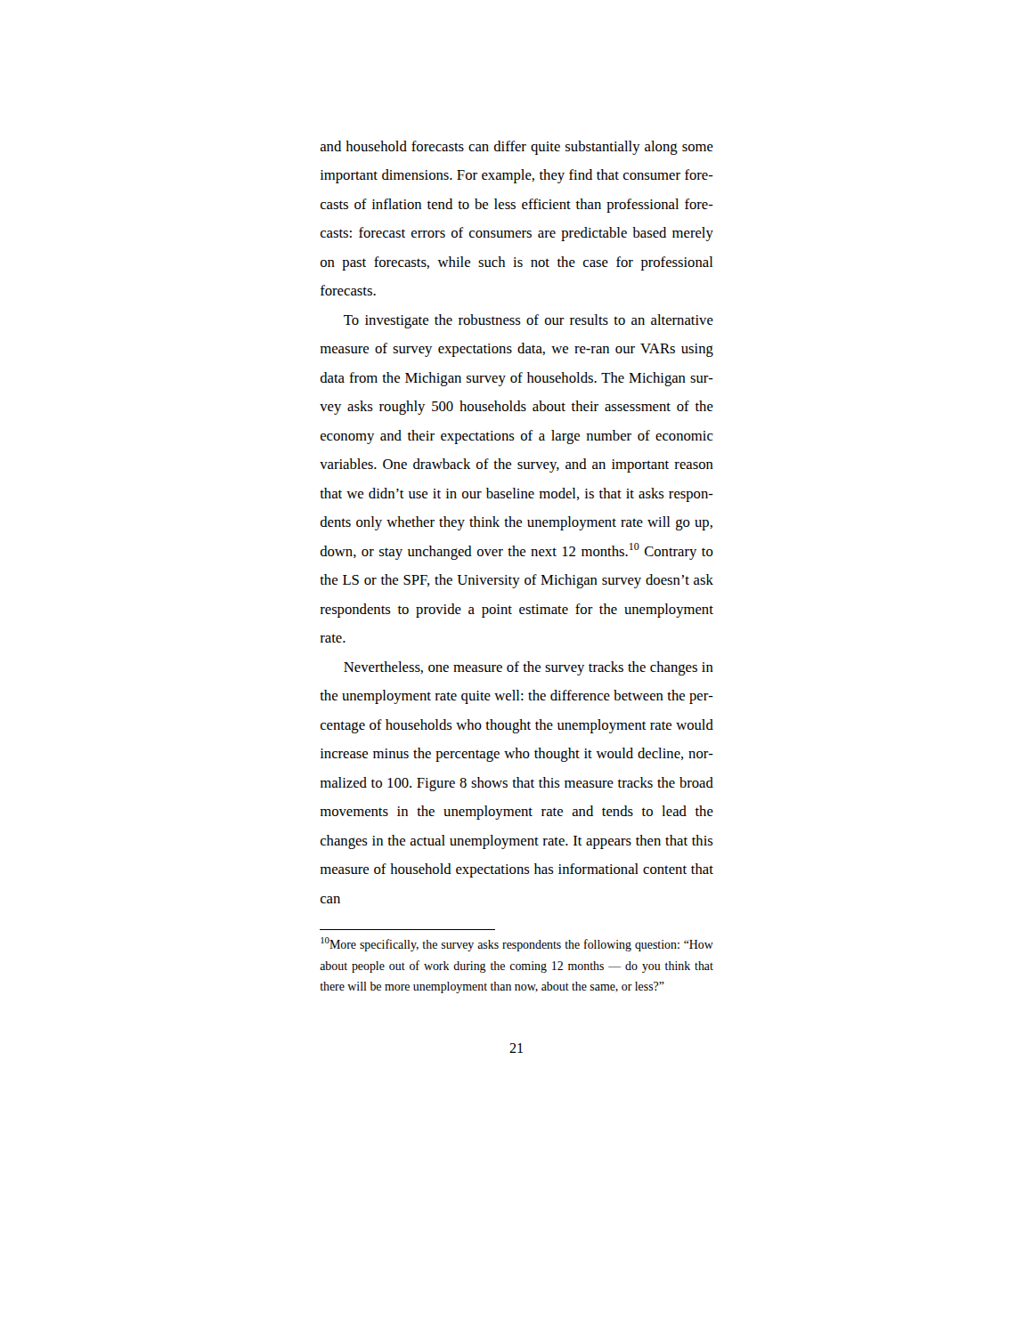and household forecasts can differ quite substantially along some important dimensions. For example, they find that consumer forecasts of inflation tend to be less efficient than professional forecasts: forecast errors of consumers are predictable based merely on past forecasts, while such is not the case for professional forecasts.
To investigate the robustness of our results to an alternative measure of survey expectations data, we re-ran our VARs using data from the Michigan survey of households. The Michigan survey asks roughly 500 households about their assessment of the economy and their expectations of a large number of economic variables. One drawback of the survey, and an important reason that we didn’t use it in our baseline model, is that it asks respondents only whether they think the unemployment rate will go up, down, or stay unchanged over the next 12 months.10 Contrary to the LS or the SPF, the University of Michigan survey doesn’t ask respondents to provide a point estimate for the unemployment rate.
Nevertheless, one measure of the survey tracks the changes in the unemployment rate quite well: the difference between the percentage of households who thought the unemployment rate would increase minus the percentage who thought it would decline, normalized to 100. Figure 8 shows that this measure tracks the broad movements in the unemployment rate and tends to lead the changes in the actual unemployment rate. It appears then that this measure of household expectations has informational content that can
10More specifically, the survey asks respondents the following question: “How about people out of work during the coming 12 months — do you think that there will be more unemployment than now, about the same, or less?”
21